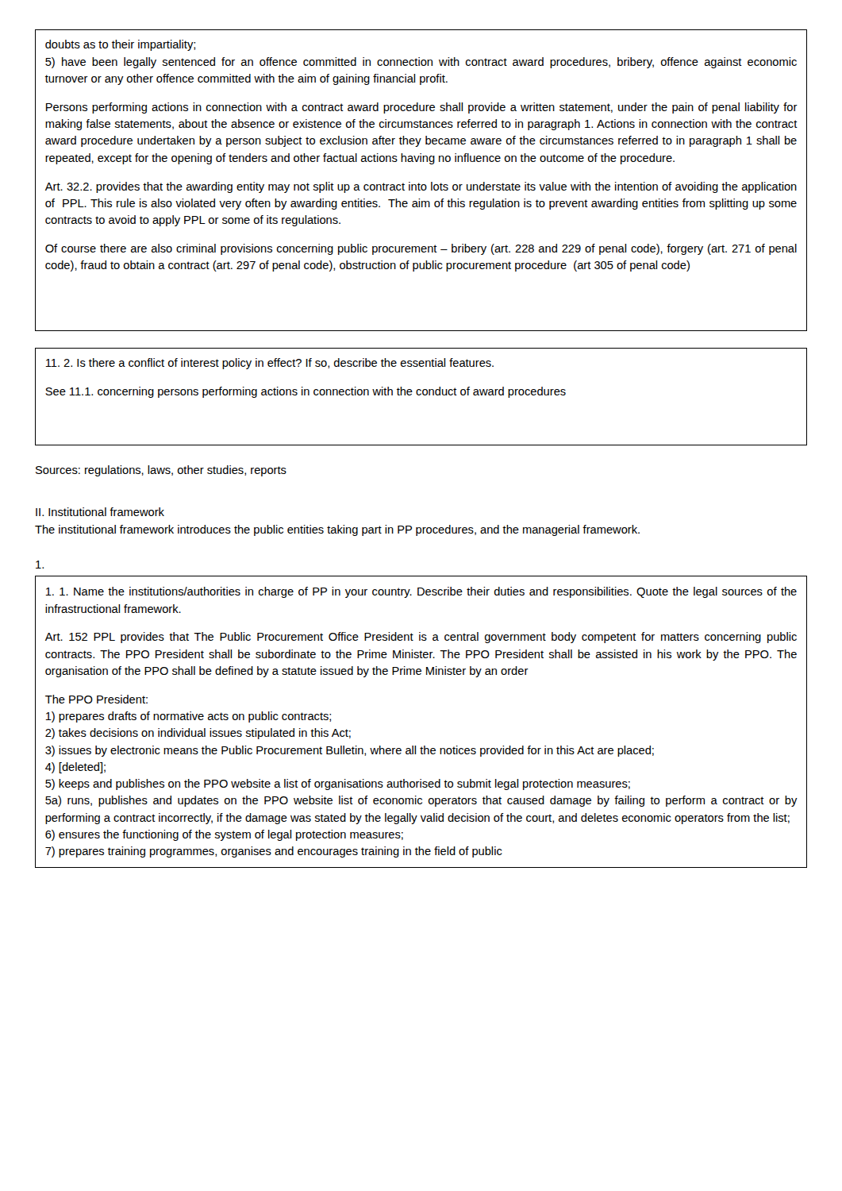doubts as to their impartiality;
5) have been legally sentenced for an offence committed in connection with contract award procedures, bribery, offence against economic turnover or any other offence committed with the aim of gaining financial profit.
Persons performing actions in connection with a contract award procedure shall provide a written statement, under the pain of penal liability for making false statements, about the absence or existence of the circumstances referred to in paragraph 1. Actions in connection with the contract award procedure undertaken by a person subject to exclusion after they became aware of the circumstances referred to in paragraph 1 shall be repeated, except for the opening of tenders and other factual actions having no influence on the outcome of the procedure.
Art. 32.2. provides that the awarding entity may not split up a contract into lots or understate its value with the intention of avoiding the application of PPL. This rule is also violated very often by awarding entities. The aim of this regulation is to prevent awarding entities from splitting up some contracts to avoid to apply PPL or some of its regulations.
Of course there are also criminal provisions concerning public procurement – bribery (art. 228 and 229 of penal code), forgery (art. 271 of penal code), fraud to obtain a contract (art. 297 of penal code), obstruction of public procurement procedure (art 305 of penal code)
11. 2. Is there a conflict of interest policy in effect? If so, describe the essential features.
See 11.1. concerning persons performing actions in connection with the conduct of award procedures
Sources: regulations, laws, other studies, reports
II. Institutional framework
The institutional framework introduces the public entities taking part in PP procedures, and the managerial framework.
1.
1. 1. Name the institutions/authorities in charge of PP in your country. Describe their duties and responsibilities. Quote the legal sources of the infrastructional framework.
Art. 152 PPL provides that The Public Procurement Office President is a central government body competent for matters concerning public contracts. The PPO President shall be subordinate to the Prime Minister. The PPO President shall be assisted in his work by the PPO. The organisation of the PPO shall be defined by a statute issued by the Prime Minister by an order
The PPO President:
1) prepares drafts of normative acts on public contracts;
2) takes decisions on individual issues stipulated in this Act;
3) issues by electronic means the Public Procurement Bulletin, where all the notices provided for in this Act are placed;
4) [deleted];
5) keeps and publishes on the PPO website a list of organisations authorised to submit legal protection measures;
5a) runs, publishes and updates on the PPO website list of economic operators that caused damage by failing to perform a contract or by performing a contract incorrectly, if the damage was stated by the legally valid decision of the court, and deletes economic operators from the list;
6) ensures the functioning of the system of legal protection measures;
7) prepares training programmes, organises and encourages training in the field of public